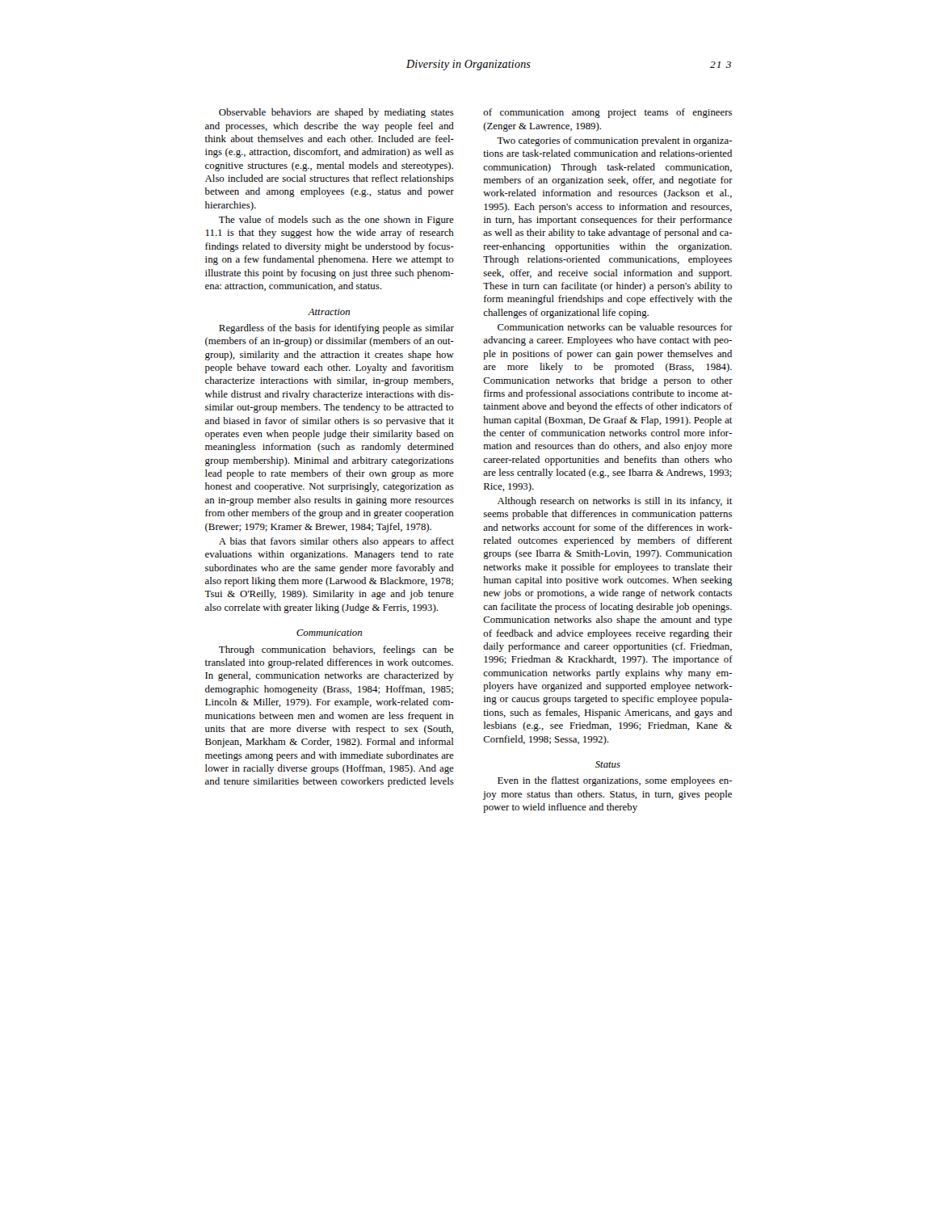Diversity in Organizations 21 3
Observable behaviors are shaped by mediating states and processes, which describe the way people feel and think about themselves and each other. Included are feelings (e.g., attraction, discomfort, and admiration) as well as cognitive structures (e.g., mental models and stereotypes). Also included are social structures that reflect relationships between and among employees (e.g., status and power hierarchies).
The value of models such as the one shown in Figure 11.1 is that they suggest how the wide array of research findings related to diversity might be understood by focusing on a few fundamental phenomena. Here we attempt to illustrate this point by focusing on just three such phenomena: attraction, communication, and status.
Attraction
Regardless of the basis for identifying people as similar (members of an in-group) or dissimilar (members of an out-group), similarity and the attraction it creates shape how people behave toward each other. Loyalty and favoritism characterize interactions with similar, in-group members, while distrust and rivalry characterize interactions with dissimilar out-group members. The tendency to be attracted to and biased in favor of similar others is so pervasive that it operates even when people judge their similarity based on meaningless information (such as randomly determined group membership). Minimal and arbitrary categorizations lead people to rate members of their own group as more honest and cooperative. Not surprisingly, categorization as an in-group member also results in gaining more resources from other members of the group and in greater cooperation (Brewer; 1979; Kramer & Brewer, 1984; Tajfel, 1978).
A bias that favors similar others also appears to affect evaluations within organizations. Managers tend to rate subordinates who are the same gender more favorably and also report liking them more (Larwood & Blackmore, 1978; Tsui & O'Reilly, 1989). Similarity in age and job tenure also correlate with greater liking (Judge & Ferris, 1993).
Communication
Through communication behaviors, feelings can be translated into group-related differences in work outcomes. In general, communication networks are characterized by demographic homogeneity (Brass, 1984; Hoffman, 1985; Lincoln & Miller, 1979). For example, work-related communications between men and women are less frequent in units that are more diverse with respect to sex (South, Bonjean, Markham & Corder, 1982). Formal and informal meetings among peers and with immediate subordinates are lower in racially diverse groups (Hoffman, 1985). And age and tenure similarities between coworkers predicted levels of communication among project teams of engineers (Zenger & Lawrence, 1989).
Two categories of communication prevalent in organizations are task-related communication and relations-oriented communication) Through task-related communication, members of an organization seek, offer, and negotiate for work-related information and resources (Jackson et al., 1995). Each person's access to information and resources, in turn, has important consequences for their performance as well as their ability to take advantage of personal and career-enhancing opportunities within the organization. Through relations-oriented communications, employees seek, offer, and receive social information and support. These in turn can facilitate (or hinder) a person's ability to form meaningful friendships and cope effectively with the challenges of organizational life coping.
Communication networks can be valuable resources for advancing a career. Employees who have contact with people in positions of power can gain power themselves and are more likely to be promoted (Brass, 1984). Communication networks that bridge a person to other firms and professional associations contribute to income attainment above and beyond the effects of other indicators of human capital (Boxman, De Graaf & Flap, 1991). People at the center of communication networks control more information and resources than do others, and also enjoy more career-related opportunities and benefits than others who are less centrally located (e.g., see Ibarra & Andrews, 1993; Rice, 1993).
Although research on networks is still in its infancy, it seems probable that differences in communication patterns and networks account for some of the differences in work-related outcomes experienced by members of different groups (see Ibarra & Smith-Lovin, 1997). Communication networks make it possible for employees to translate their human capital into positive work outcomes. When seeking new jobs or promotions, a wide range of network contacts can facilitate the process of locating desirable job openings. Communication networks also shape the amount and type of feedback and advice employees receive regarding their daily performance and career opportunities (cf. Friedman, 1996; Friedman & Krackhardt, 1997). The importance of communication networks partly explains why many employers have organized and supported employee networking or caucus groups targeted to specific employee populations, such as females, Hispanic Americans, and gays and lesbians (e.g., see Friedman, 1996; Friedman, Kane & Cornfield, 1998; Sessa, 1992).
Status
Even in the flattest organizations, some employees enjoy more status than others. Status, in turn, gives people power to wield influence and thereby